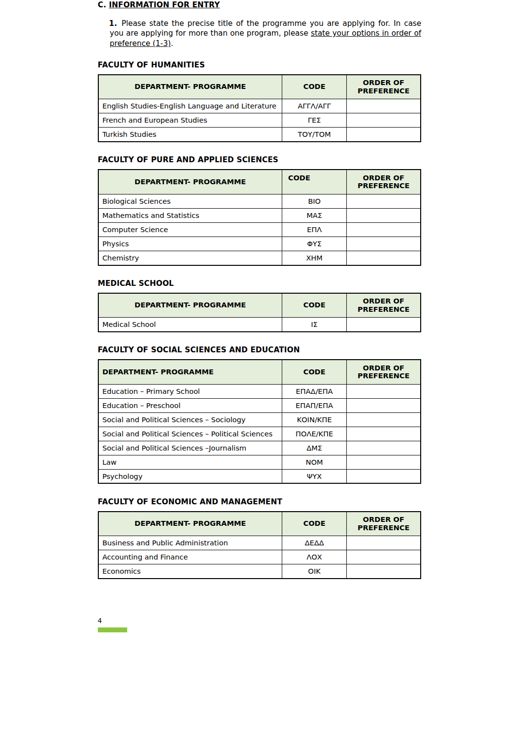C. INFORMATION FOR ENTRY
1. Please state the precise title of the programme you are applying for. In case you are applying for more than one program, please state your options in order of preference (1-3).
FACULTY OF HUMANITIES
| DEPARTMENT- PROGRAMME | CODE | ORDER OF PREFERENCE |
| --- | --- | --- |
| English Studies-English Language and Literature | ΑΓΓΛ/ΑΓΓ | |
| French and European Studies | ΓΕΣ | |
| Turkish Studies | ΤΟΥ/ΤΟΜ | |
FACULTY OF PURE AND APPLIED SCIENCES
| DEPARTMENT- PROGRAMME | CODE | ORDER OF PREFERENCE |
| --- | --- | --- |
| Biological Sciences | ΒΙΟ | |
| Mathematics and Statistics | ΜΑΣ | |
| Computer Science | ΕΠΛ | |
| Physics | ΦΥΣ | |
| Chemistry | ΧΗΜ | |
MEDICAL SCHOOL
| DEPARTMENT- PROGRAMME | CODE | ORDER OF PREFERENCE |
| --- | --- | --- |
| Medical School | ΙΣ | |
FACULTY OF SOCIAL SCIENCES AND EDUCATION
| DEPARTMENT- PROGRAMME | CODE | ORDER OF PREFERENCE |
| --- | --- | --- |
| Education – Primary School | ΕΠΑΔ/ΕΠΑ | |
| Education – Preschool | ΕΠΑΠ/ΕΠΑ | |
| Social and Political Sciences – Sociology | ΚΟΙΝ/ΚΠΕ | |
| Social and Political Sciences – Political Sciences | ΠΟΛΕ/ΚΠΕ | |
| Social and Political Sciences –Journalism | ΔΜΣ | |
| Law | ΝΟΜ | |
| Psychology | ΨΥΧ | |
FACULTY OF ECONOMIC AND MANAGEMENT
| DEPARTMENT- PROGRAMME | CODE | ORDER OF PREFERENCE |
| --- | --- | --- |
| Business and Public Administration | ΔΕΔΔ | |
| Accounting and Finance | ΛΟΧ | |
| Economics | ΟΙΚ | |
4